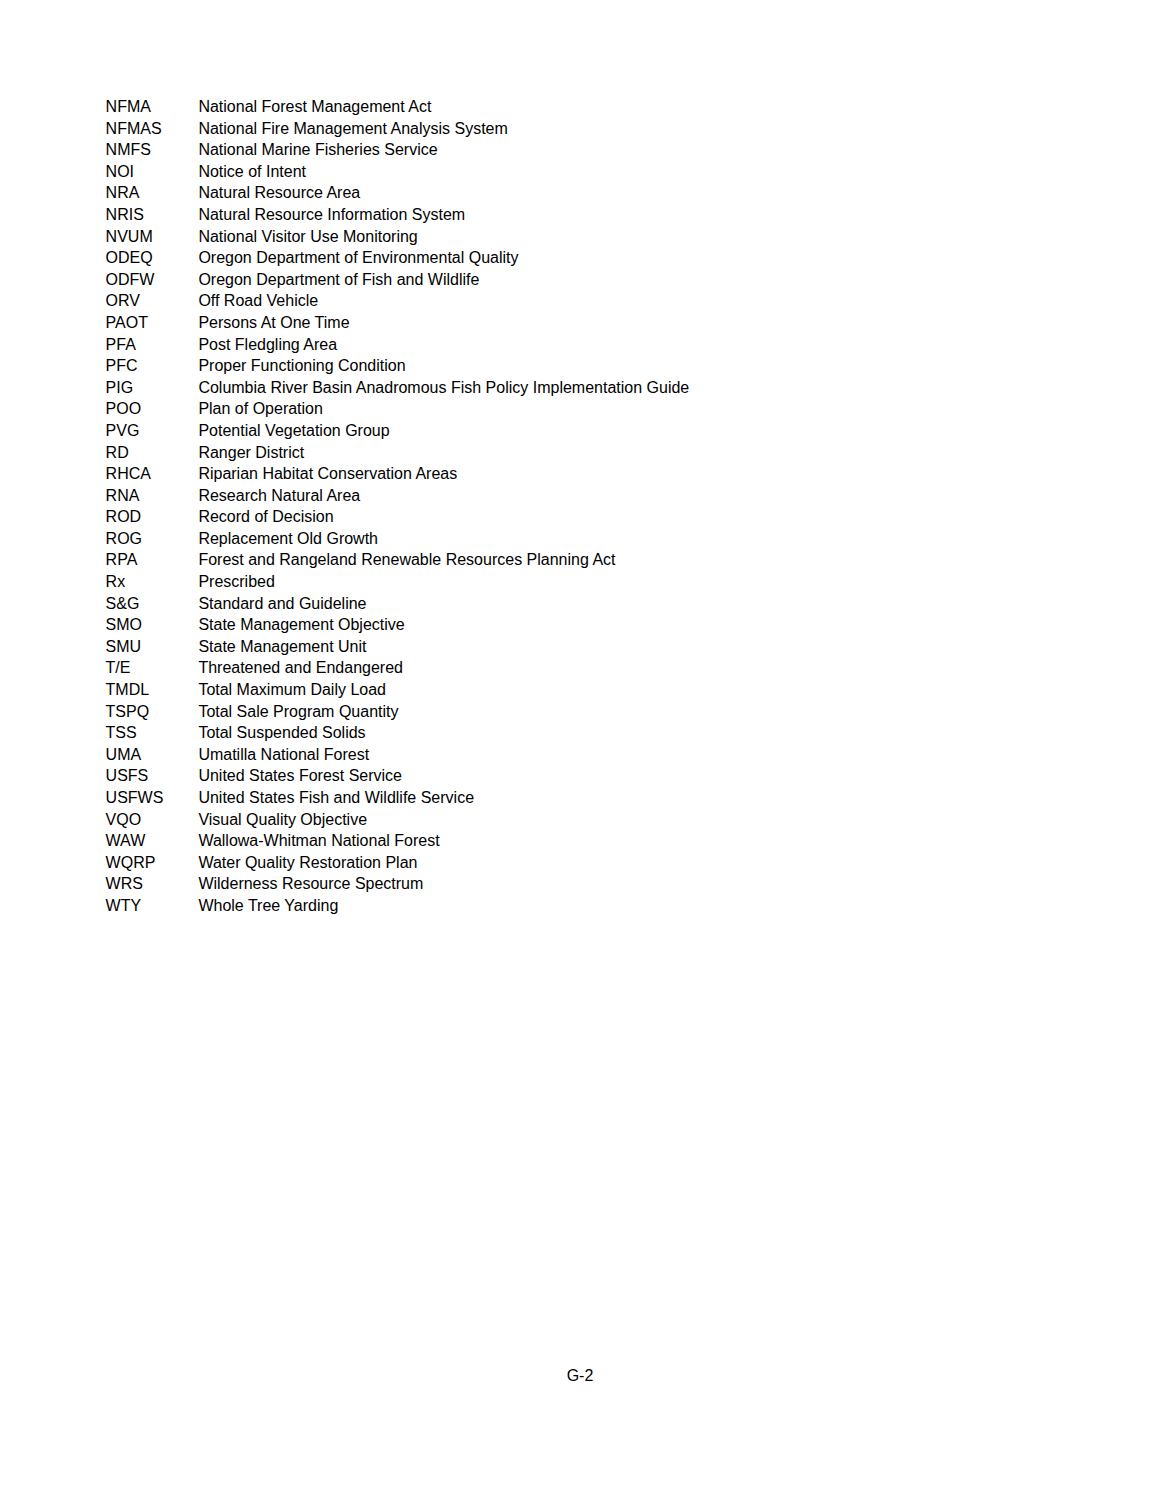| NFMA | National Forest Management Act |
| NFMAS | National Fire Management Analysis System |
| NMFS | National Marine Fisheries Service |
| NOI | Notice of Intent |
| NRA | Natural Resource Area |
| NRIS | Natural Resource Information System |
| NVUM | National Visitor Use Monitoring |
| ODEQ | Oregon Department of Environmental Quality |
| ODFW | Oregon Department of Fish and Wildlife |
| ORV | Off Road Vehicle |
| PAOT | Persons At One Time |
| PFA | Post Fledgling Area |
| PFC | Proper Functioning Condition |
| PIG | Columbia River Basin Anadromous Fish Policy Implementation Guide |
| POO | Plan of Operation |
| PVG | Potential Vegetation Group |
| RD | Ranger District |
| RHCA | Riparian Habitat Conservation Areas |
| RNA | Research Natural Area |
| ROD | Record of Decision |
| ROG | Replacement Old Growth |
| RPA | Forest and Rangeland Renewable Resources Planning Act |
| Rx | Prescribed |
| S&G | Standard and Guideline |
| SMO | State Management Objective |
| SMU | State Management Unit |
| T/E | Threatened and Endangered |
| TMDL | Total Maximum Daily Load |
| TSPQ | Total Sale Program Quantity |
| TSS | Total Suspended Solids |
| UMA | Umatilla National Forest |
| USFS | United States Forest Service |
| USFWS | United States Fish and Wildlife Service |
| VQO | Visual Quality Objective |
| WAW | Wallowa-Whitman National Forest |
| WQRP | Water Quality Restoration Plan |
| WRS | Wilderness Resource Spectrum |
| WTY | Whole Tree Yarding |
G-2